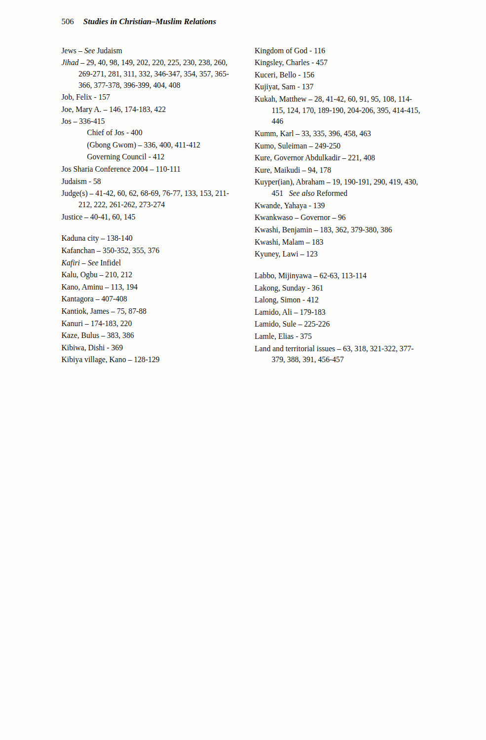506 Studies in Christian–Muslim Relations
Jews – See Judaism
Jihad – 29, 40, 98, 149, 202, 220, 225, 230, 238, 260, 269-271, 281, 311, 332, 346-347, 354, 357, 365-366, 377-378, 396-399, 404, 408
Job, Felix - 157
Joe, Mary A. – 146, 174-183, 422
Jos – 336-415
Chief of Jos - 400
(Gbong Gwom) – 336, 400, 411-412
Governing Council - 412
Jos Sharia Conference 2004 – 110-111
Judaism - 58
Judge(s) – 41-42, 60, 62, 68-69, 76-77, 133, 153, 211-212, 222, 261-262, 273-274
Justice – 40-41, 60, 145
Kaduna city – 138-140
Kafanchan – 350-352, 355, 376
Kafiri – See Infidel
Kalu, Ogbu – 210, 212
Kano, Aminu – 113, 194
Kantagora – 407-408
Kantiok, James – 75, 87-88
Kanuri – 174-183, 220
Kaze, Bulus – 383, 386
Kibiwa, Dishi - 369
Kibiya village, Kano – 128-129
Kingdom of God - 116
Kingsley, Charles - 457
Kuceri, Bello - 156
Kujiyat, Sam - 137
Kukah, Matthew – 28, 41-42, 60, 91, 95, 108, 114-115, 124, 170, 189-190, 204-206, 395, 414-415, 446
Kumm, Karl – 33, 335, 396, 458, 463
Kumo, Suleiman – 249-250
Kure, Governor Abdulkadir – 221, 408
Kure, Maikudi – 94, 178
Kuyper(ian), Abraham – 19, 190-191, 290, 419, 430, 451 See also Reformed
Kwande, Yahaya - 139
Kwankwaso – Governor – 96
Kwashi, Benjamin – 183, 362, 379-380, 386
Kwashi, Malam – 183
Kyuney, Lawi – 123
Labbo, Mijinyawa – 62-63, 113-114
Lakong, Sunday - 361
Lalong, Simon - 412
Lamido, Ali – 179-183
Lamido, Sule – 225-226
Lamle, Elias - 375
Land and territorial issues – 63, 318, 321-322, 377-379, 388, 391, 456-457